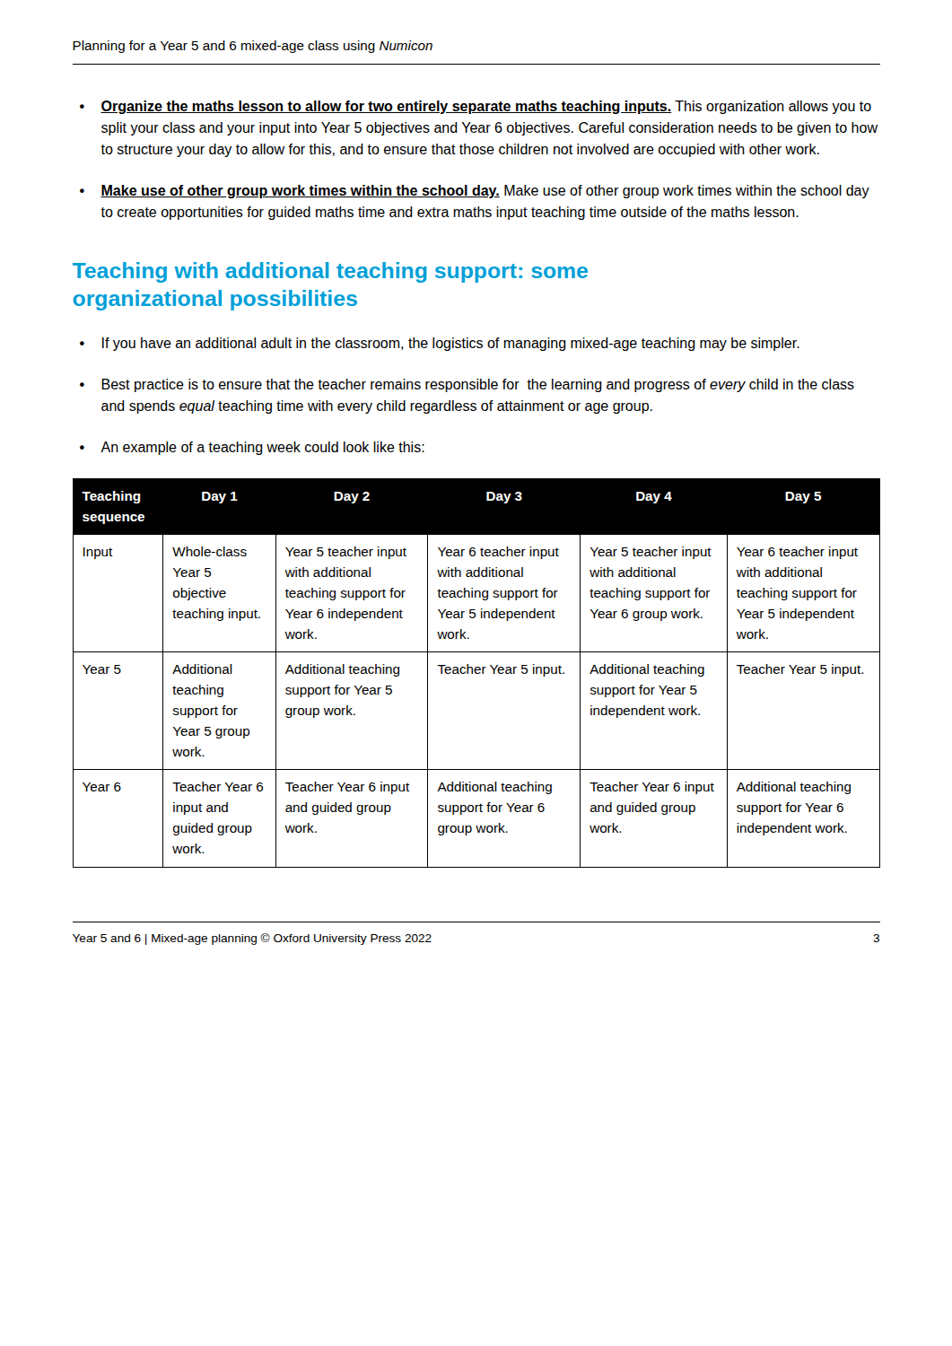Planning for a Year 5 and 6 mixed-age class using Numicon
Organize the maths lesson to allow for two entirely separate maths teaching inputs. This organization allows you to split your class and your input into Year 5 objectives and Year 6 objectives. Careful consideration needs to be given to how to structure your day to allow for this, and to ensure that those children not involved are occupied with other work.
Make use of other group work times within the school day. Make use of other group work times within the school day to create opportunities for guided maths time and extra maths input teaching time outside of the maths lesson.
Teaching with additional teaching support: some
organizational possibilities
If you have an additional adult in the classroom, the logistics of managing mixed-age teaching may be simpler.
Best practice is to ensure that the teacher remains responsible for the learning and progress of every child in the class and spends equal teaching time with every child regardless of attainment or age group.
An example of a teaching week could look like this:
| Teaching sequence | Day 1 | Day 2 | Day 3 | Day 4 | Day 5 |
| --- | --- | --- | --- | --- | --- |
| Input | Whole-class Year 5 objective teaching input. | Year 5 teacher input with additional teaching support for Year 6 independent work. | Year 6 teacher input with additional teaching support for Year 5 independent work. | Year 5 teacher input with additional teaching support for Year 6 group work. | Year 6 teacher input with additional teaching support for Year 5 independent work. |
| Year 5 | Additional teaching support for Year 5 group work. | Additional teaching support for Year 5 group work. | Teacher Year 5 input. | Additional teaching support for Year 5 independent work. | Teacher Year 5 input. |
| Year 6 | Teacher Year 6 input and guided group work. | Teacher Year 6 input and guided group work. | Additional teaching support for Year 6 group work. | Teacher Year 6 input and guided group work. | Additional teaching support for Year 6 independent work. |
Year 5 and 6 | Mixed-age planning © Oxford University Press 2022 3